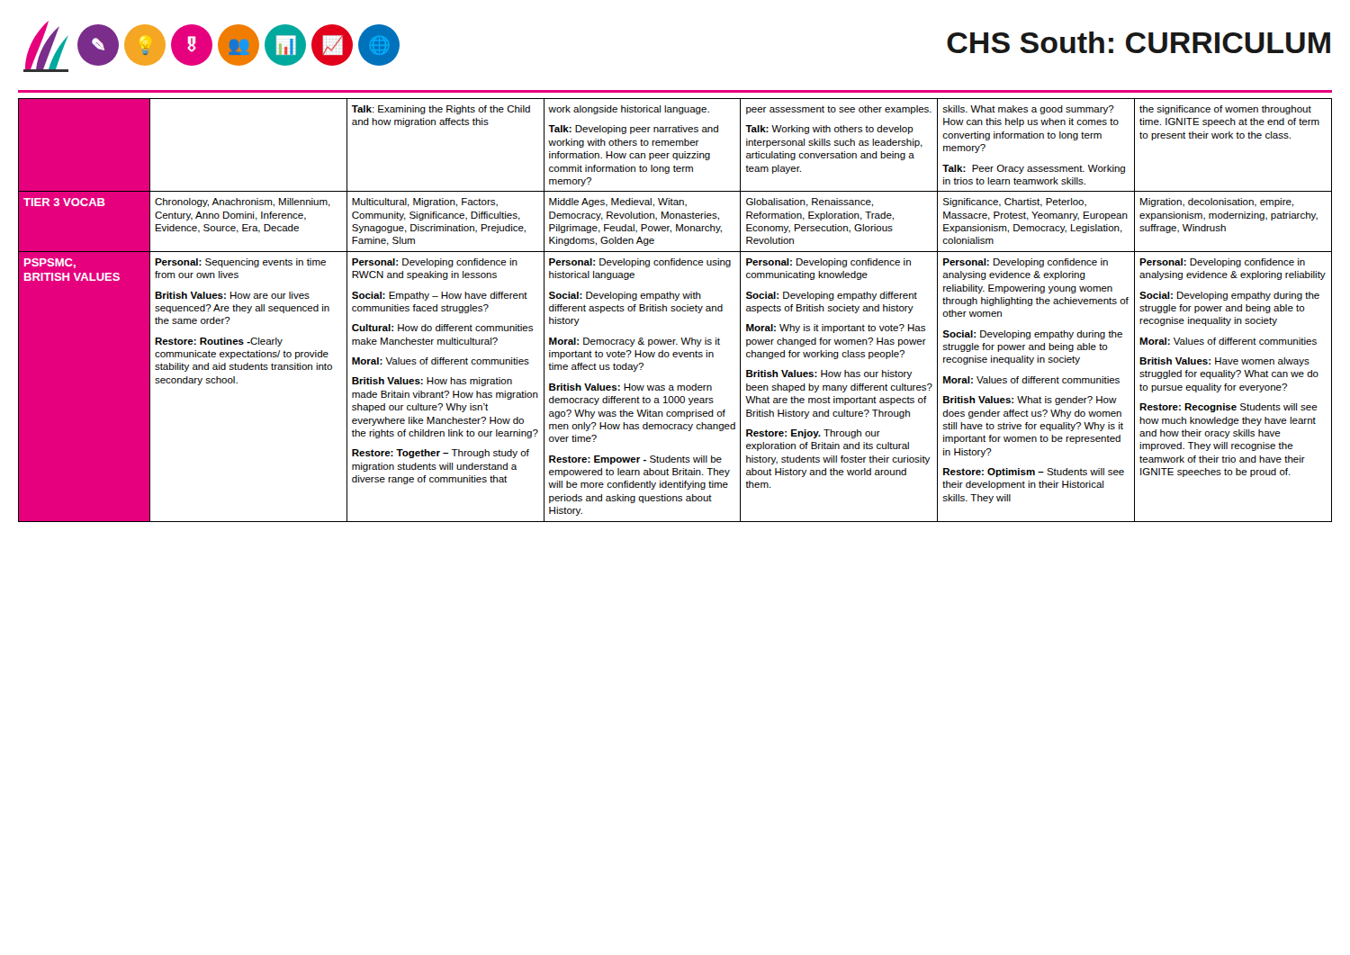✎
💡
🎖
👥
📊
📈
🌐
CHS South: CURRICULUM
| | | Talk : Examining the Rights of the Child and how migration affects this | work alongside historical language. Talk: Developing peer narratives and working with others to remember information. How can peer quizzing commit information to long term memory? | peer assessment to see other examples. Talk: Working with others to develop interpersonal skills such as leadership, articulating conversation and being a team player. | skills. What makes a good summary? How can this help us when it comes to converting information to long term memory? Talk: Peer Oracy assessment. Working in trios to learn teamwork skills. | the significance of women throughout time. IGNITE speech at the end of term to present their work to the class. |
| TIER 3 VOCAB | Chronology, Anachronism, Millennium, Century, Anno Domini, Inference, Evidence, Source, Era, Decade | Multicultural, Migration, Factors, Community, Significance, Difficulties, Synagogue, Discrimination, Prejudice, Famine, Slum | Middle Ages, Medieval, Witan, Democracy, Revolution, Monasteries, Pilgrimage, Feudal, Power, Monarchy, Kingdoms, Golden Age | Globalisation, Renaissance, Reformation, Exploration, Trade, Economy, Persecution, Glorious Revolution | Significance, Chartist, Peterloo, Massacre, Protest, Yeomanry, European Expansionism, Democracy, Legislation, colonialism | Migration, decolonisation, empire, expansionism, modernizing, patriarchy, suffrage, Windrush |
| PSPSMC, BRITISH VALUES | Personal: Sequencing events in time from our own lives British Values: How are our lives sequenced? Are they all sequenced in the same order? Restore: Routines - Clearly communicate expectations/ to provide stability and aid students transition into secondary school. | Personal: Developing confidence in RWCN and speaking in lessons Social: Empathy – How have different communities faced struggles? Cultural: How do different communities make Manchester multicultural? Moral: Values of different communities British Values: How has migration made Britain vibrant? How has migration shaped our culture? Why isn’t everywhere like Manchester? How do the rights of children link to our learning? Restore: Together – Through study of migration students will understand a diverse range of communities that | Personal: Developing confidence using historical language Social: Developing empathy with different aspects of British society and history Moral: Democracy & power. Why is it important to vote? How do events in time affect us today? British Values: How was a modern democracy different to a 1000 years ago? Why was the Witan comprised of men only? How has democracy changed over time? Restore: Empower - Students will be empowered to learn about Britain. They will be more confidently identifying time periods and asking questions about History. | Personal: Developing confidence in communicating knowledge Social: Developing empathy different aspects of British society and history Moral: Why is it important to vote? Has power changed for women? Has power changed for working class people? British Values: How has our history been shaped by many different cultures? What are the most important aspects of British History and culture? Through Restore: Enjoy. Through our exploration of Britain and its cultural history, students will foster their curiosity about History and the world around them. | Personal: Developing confidence in analysing evidence & exploring reliability. Empowering young women through highlighting the achievements of other women Social: Developing empathy during the struggle for power and being able to recognise inequality in society Moral: Values of different communities British Values: What is gender? How does gender affect us? Why do women still have to strive for equality? Why is it important for women to be represented in History? Restore: Optimism – Students will see their development in their Historical skills. They will | Personal: Developing confidence in analysing evidence & exploring reliability Social: Developing empathy during the struggle for power and being able to recognise inequality in society Moral: Values of different communities British Values: Have women always struggled for equality? What can we do to pursue equality for everyone? Restore: Recognise Students will see how much knowledge they have learnt and how their oracy skills have improved. They will recognise the teamwork of their trio and have their IGNITE speeches to be proud of. |